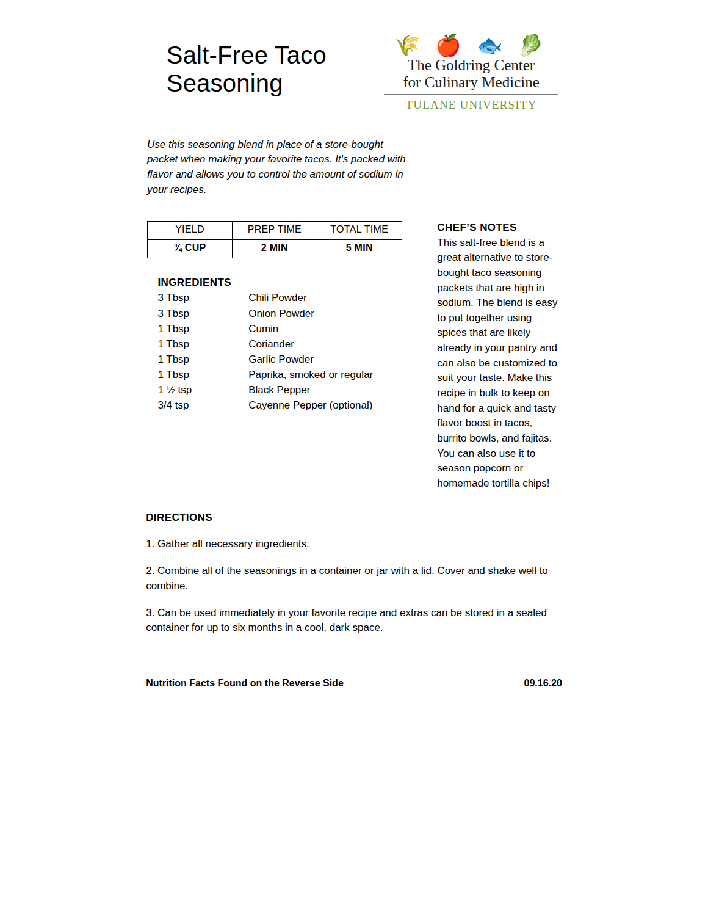Salt-Free Taco
Seasoning
🌾 🍎 🐟 🥬
The Goldring Center
for Culinary Medicine
TULANE UNIVERSITY
Use this seasoning blend in place of a store-bought packet when making your favorite tacos. It's packed with flavor and allows you to control the amount of sodium in your recipes.
| YIELD | PREP TIME | TOTAL TIME |
| ¾ CUP | 2 MIN | 5 MIN |
INGREDIENTS
| 3 Tbsp | Chili Powder |
| 3 Tbsp | Onion Powder |
| 1 Tbsp | Cumin |
| 1 Tbsp | Coriander |
| 1 Tbsp | Garlic Powder |
| 1 Tbsp | Paprika, smoked or regular |
| 1 ½ tsp | Black Pepper |
| 3/4 tsp | Cayenne Pepper (optional) |
CHEF’S NOTES
This salt-free blend is a great alternative to store-bought taco seasoning packets that are high in sodium. The blend is easy to put together using spices that are likely already in your pantry and can also be customized to suit your taste. Make this recipe in bulk to keep on hand for a quick and tasty flavor boost in tacos, burrito bowls, and fajitas. You can also use it to season popcorn or homemade tortilla chips!
DIRECTIONS
1. Gather all necessary ingredients.
2. Combine all of the seasonings in a container or jar with a lid. Cover and shake well to combine.
3. Can be used immediately in your favorite recipe and extras can be stored in a sealed container for up to six months in a cool, dark space.
Nutrition Facts Found on the Reverse Side
09.16.20